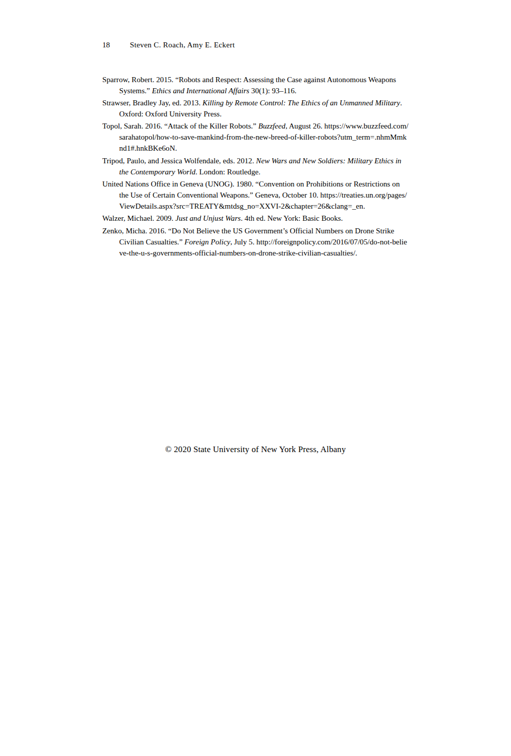18 Steven C. Roach, Amy E. Eckert
Sparrow, Robert. 2015. “Robots and Respect: Assessing the Case against Autonomous Weapons Systems.” Ethics and International Affairs 30(1): 93–116.
Strawser, Bradley Jay, ed. 2013. Killing by Remote Control: The Ethics of an Unmanned Military. Oxford: Oxford University Press.
Topol, Sarah. 2016. “Attack of the Killer Robots.” Buzzfeed, August 26. https://www.buzzfeed.com/sarahatopol/how-to-save-mankind-from-the-new-breed-of-killer-robots?utm_term=.nhmMmknd1#.hnkBKe6oN.
Tripod, Paulo, and Jessica Wolfendale, eds. 2012. New Wars and New Soldiers: Military Ethics in the Contemporary World. London: Routledge.
United Nations Office in Geneva (UNOG). 1980. “Convention on Prohibitions or Restrictions on the Use of Certain Conventional Weapons.” Geneva, October 10. https://treaties.un.org/pages/ViewDetails.aspx?src=TREATY&mtdsg_no=XXVI-2&chapter=26&clang=_en.
Walzer, Michael. 2009. Just and Unjust Wars. 4th ed. New York: Basic Books.
Zenko, Micha. 2016. “Do Not Believe the US Government’s Official Numbers on Drone Strike Civilian Casualties.” Foreign Policy, July 5. http://foreignpolicy.com/2016/07/05/do-not-believe-the-u-s-governments-official-numbers-on-drone-strike-civilian-casualties/.
© 2020 State University of New York Press, Albany